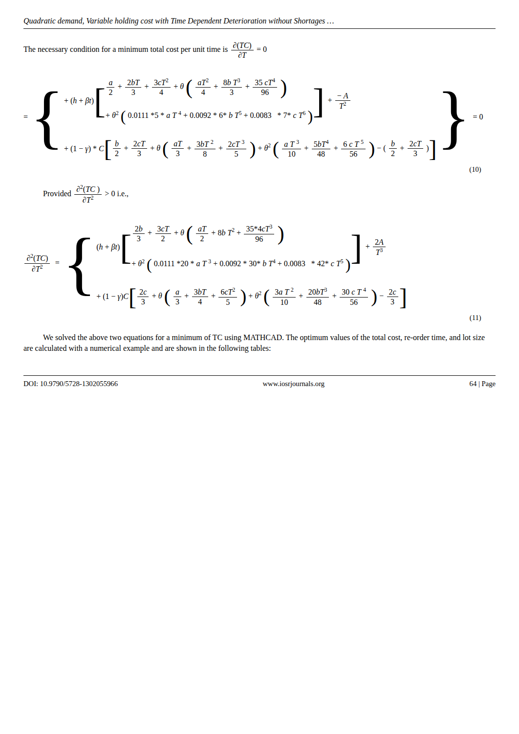Quadratic demand, Variable holding cost with Time Dependent Deterioration without Shortages …
The necessary condition for a minimum total cost per unit time is ∂(TC)∂T = 0
= {
+ (h + βt) [
a 2 + 2bT 3 + 3cT24 + θ (
aT24 + 8b T33 + 35 cT496
)
+ θ2 ( 0.0111 *5 * a T 4 + 0.0092 * 6* b T5 + 0.0083 * 7* c T6 )
] + − A T2
+ (1 − γ) * C [ b 2 + 2cT 3 + θ ( aT 3 + 3bT 28 + 2cT 35 ) + θ2 ( a T 310 + 5bT448 + 6 c T 556 ) − ( b 2 + 2cT 3 ) ]
} = 0
(10)
Provided ∂2(TC )∂T2 > 0 i.e.,
∂2(TC)∂T2 = {
(h + βt) [
2b 3 + 3cT 2 + θ ( aT 2 + 8b T2 + 35*4cT396 )
+ θ2 ( 0.0111 *20 * a T 3 + 0.0092 * 30* b T4 + 0.0083 * 42* c T5 )
] + 2A T3
+ (1 − γ)C [ 2c 3 + θ ( a 3 + 3bT 4 + 6cT25 ) + θ2 ( 3a T 210 + 20bT348 + 30 c T 456 ) − 2c 3 ]
(11)
We solved the above two equations for a minimum of TC using MATHCAD. The optimum values of the total cost, re-order time, and lot size are calculated with a numerical example and are shown in the following tables:
DOI: 10.9790/5728-1302055966 www.iosrjournals.org 64 | Page